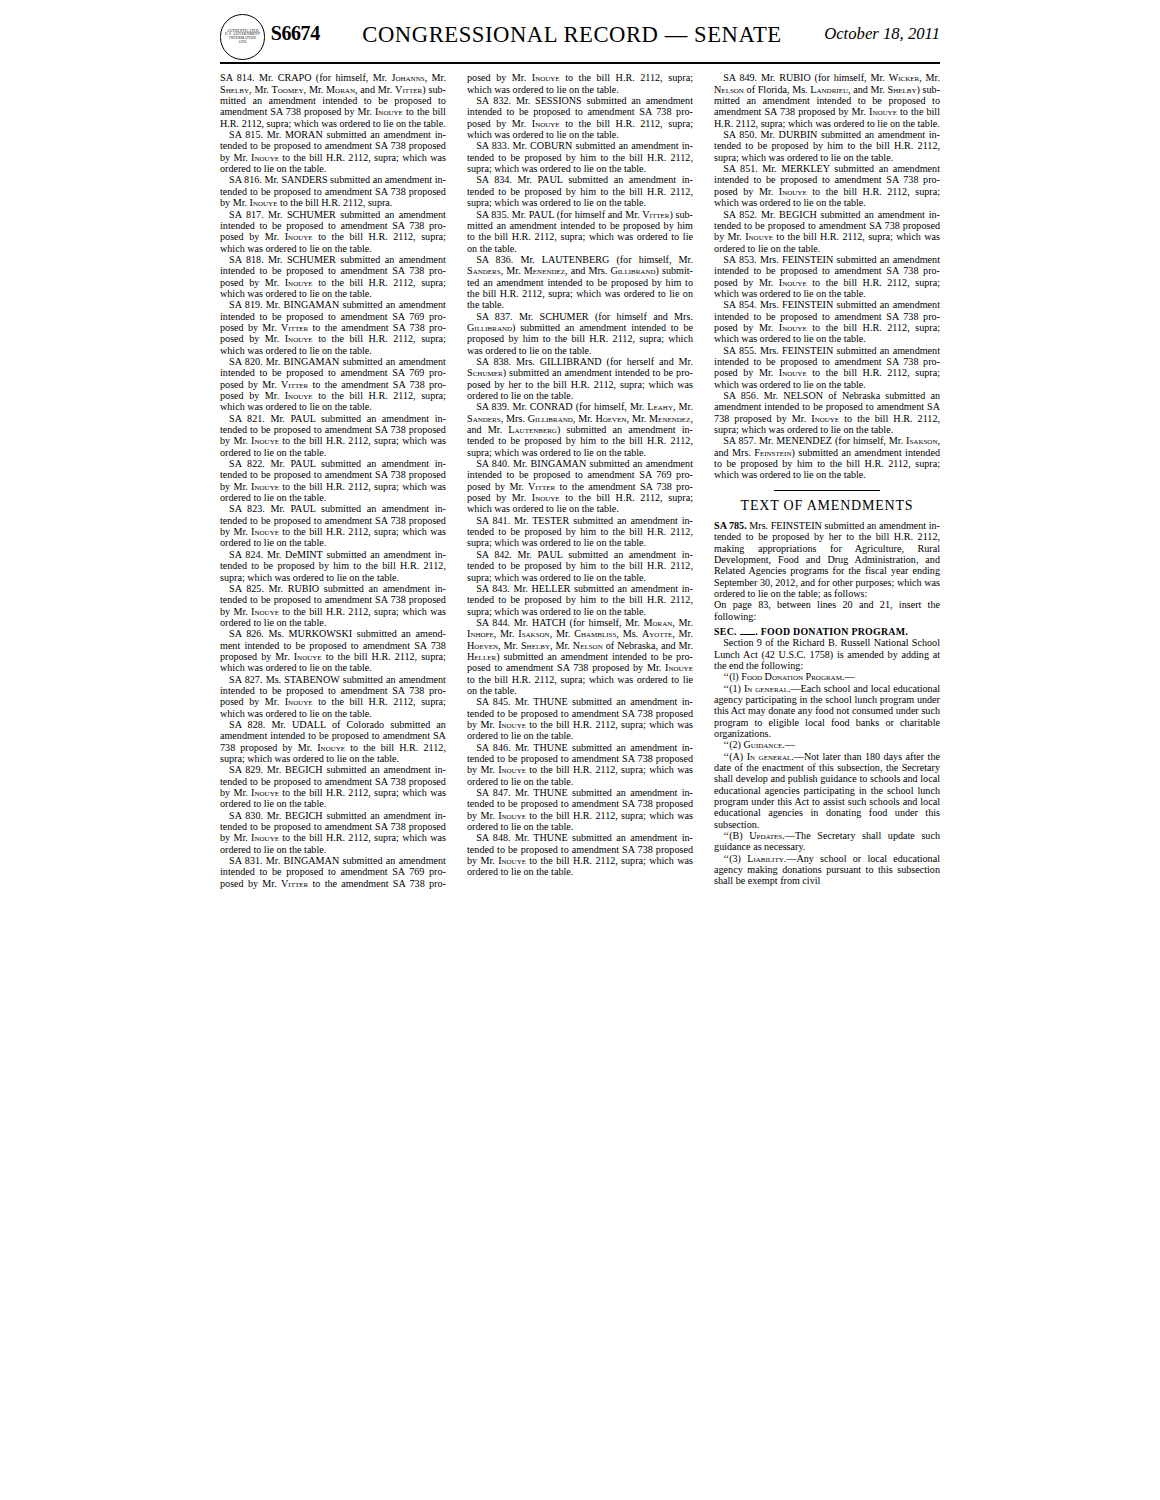AUTHENTICATED
U.S. GOVERNMENT
INFORMATION
GPO
S6674
CONGRESSIONAL RECORD — SENATE
October 18, 2011
SA 814. Mr. CRAPO (for himself, Mr. Johanns, Mr. Shelby, Mr. Toomey, Mr. Moran, and Mr. Vitter) submitted an amendment intended to be proposed to amendment SA 738 proposed by Mr. Inouye to the bill H.R. 2112, supra; which was ordered to lie on the table.
SA 815. Mr. MORAN submitted an amendment intended to be proposed to amendment SA 738 proposed by Mr. Inouye to the bill H.R. 2112, supra; which was ordered to lie on the table.
SA 816. Mr. SANDERS submitted an amendment intended to be proposed to amendment SA 738 proposed by Mr. Inouye to the bill H.R. 2112, supra.
SA 817. Mr. SCHUMER submitted an amendment intended to be proposed to amendment SA 738 proposed by Mr. Inouye to the bill H.R. 2112, supra; which was ordered to lie on the table.
SA 818. Mr. SCHUMER submitted an amendment intended to be proposed to amendment SA 738 proposed by Mr. Inouye to the bill H.R. 2112, supra; which was ordered to lie on the table.
SA 819. Mr. BINGAMAN submitted an amendment intended to be proposed to amendment SA 769 proposed by Mr. Vitter to the amendment SA 738 proposed by Mr. Inouye to the bill H.R. 2112, supra; which was ordered to lie on the table.
SA 820. Mr. BINGAMAN submitted an amendment intended to be proposed to amendment SA 769 proposed by Mr. Vitter to the amendment SA 738 proposed by Mr. Inouye to the bill H.R. 2112, supra; which was ordered to lie on the table.
SA 821. Mr. PAUL submitted an amendment intended to be proposed to amendment SA 738 proposed by Mr. Inouye to the bill H.R. 2112, supra; which was ordered to lie on the table.
SA 822. Mr. PAUL submitted an amendment intended to be proposed to amendment SA 738 proposed by Mr. Inouye to the bill H.R. 2112, supra; which was ordered to lie on the table.
SA 823. Mr. PAUL submitted an amendment intended to be proposed to amendment SA 738 proposed by Mr. Inouye to the bill H.R. 2112, supra; which was ordered to lie on the table.
SA 824. Mr. DeMINT submitted an amendment intended to be proposed by him to the bill H.R. 2112, supra; which was ordered to lie on the table.
SA 825. Mr. RUBIO submitted an amendment intended to be proposed to amendment SA 738 proposed by Mr. Inouye to the bill H.R. 2112, supra; which was ordered to lie on the table.
SA 826. Ms. MURKOWSKI submitted an amendment intended to be proposed to amendment SA 738 proposed by Mr. Inouye to the bill H.R. 2112, supra; which was ordered to lie on the table.
SA 827. Ms. STABENOW submitted an amendment intended to be proposed to amendment SA 738 proposed by Mr. Inouye to the bill H.R. 2112, supra; which was ordered to lie on the table.
SA 828. Mr. UDALL of Colorado submitted an amendment intended to be proposed to amendment SA 738 proposed by Mr. Inouye to the bill H.R. 2112, supra; which was ordered to lie on the table.
SA 829. Mr. BEGICH submitted an amendment intended to be proposed to amendment SA 738 proposed by Mr. Inouye to the bill H.R. 2112, supra; which was ordered to lie on the table.
SA 830. Mr. BEGICH submitted an amendment intended to be proposed to amendment SA 738 proposed by Mr. Inouye to the bill H.R. 2112, supra; which was ordered to lie on the table.
SA 831. Mr. BINGAMAN submitted an amendment intended to be proposed to amendment SA 769 proposed by Mr. Vitter to the amendment SA 738 proposed by Mr. Inouye to the bill H.R. 2112, supra; which was ordered to lie on the table.
SA 832. Mr. SESSIONS submitted an amendment intended to be proposed to amendment SA 738 proposed by Mr. Inouye to the bill H.R. 2112, supra; which was ordered to lie on the table.
SA 833. Mr. COBURN submitted an amendment intended to be proposed by him to the bill H.R. 2112, supra; which was ordered to lie on the table.
SA 834. Mr. PAUL submitted an amendment intended to be proposed by him to the bill H.R. 2112, supra; which was ordered to lie on the table.
SA 835. Mr. PAUL (for himself and Mr. Vitter) submitted an amendment intended to be proposed by him to the bill H.R. 2112, supra; which was ordered to lie on the table.
SA 836. Mr. LAUTENBERG (for himself, Mr. Sanders, Mr. Menendez, and Mrs. Gillibrand) submitted an amendment intended to be proposed by him to the bill H.R. 2112, supra; which was ordered to lie on the table.
SA 837. Mr. SCHUMER (for himself and Mrs. Gillibrand) submitted an amendment intended to be proposed by him to the bill H.R. 2112, supra; which was ordered to lie on the table.
SA 838. Mrs. GILLIBRAND (for herself and Mr. Schumer) submitted an amendment intended to be proposed by her to the bill H.R. 2112, supra; which was ordered to lie on the table.
SA 839. Mr. CONRAD (for himself, Mr. Leahy, Mr. Sanders, Mrs. Gillibrand, Mr. Hoeven, Mr. Menendez, and Mr. Lautenberg) submitted an amendment intended to be proposed by him to the bill H.R. 2112, supra; which was ordered to lie on the table.
SA 840. Mr. BINGAMAN submitted an amendment intended to be proposed to amendment SA 769 proposed by Mr. Vitter to the amendment SA 738 proposed by Mr. Inouye to the bill H.R. 2112, supra; which was ordered to lie on the table.
SA 841. Mr. TESTER submitted an amendment intended to be proposed by him to the bill H.R. 2112, supra; which was ordered to lie on the table.
SA 842. Mr. PAUL submitted an amendment intended to be proposed by him to the bill H.R. 2112, supra; which was ordered to lie on the table.
SA 843. Mr. HELLER submitted an amendment intended to be proposed by him to the bill H.R. 2112, supra; which was ordered to lie on the table.
SA 844. Mr. HATCH (for himself, Mr. Moran, Mr. Inhofe, Mr. Isakson, Mr. Chambliss, Ms. Ayotte, Mr. Hoeven, Mr. Shelby, Mr. Nelson of Nebraska, and Mr. Heller) submitted an amendment intended to be proposed to amendment SA 738 proposed by Mr. Inouye to the bill H.R. 2112, supra; which was ordered to lie on the table.
SA 845. Mr. THUNE submitted an amendment intended to be proposed to amendment SA 738 proposed by Mr. Inouye to the bill H.R. 2112, supra; which was ordered to lie on the table.
SA 846. Mr. THUNE submitted an amendment intended to be proposed to amendment SA 738 proposed by Mr. Inouye to the bill H.R. 2112, supra; which was ordered to lie on the table.
SA 847. Mr. THUNE submitted an amendment intended to be proposed to amendment SA 738 proposed by Mr. Inouye to the bill H.R. 2112, supra; which was ordered to lie on the table.
SA 848. Mr. THUNE submitted an amendment intended to be proposed to amendment SA 738 proposed by Mr. Inouye to the bill H.R. 2112, supra; which was ordered to lie on the table.
SA 849. Mr. RUBIO (for himself, Mr. Wicker, Mr. Nelson of Florida, Ms. Landrieu, and Mr. Shelby) submitted an amendment intended to be proposed to amendment SA 738 proposed by Mr. Inouye to the bill H.R. 2112, supra; which was ordered to lie on the table.
SA 850. Mr. DURBIN submitted an amendment intended to be proposed by him to the bill H.R. 2112, supra; which was ordered to lie on the table.
SA 851. Mr. MERKLEY submitted an amendment intended to be proposed to amendment SA 738 proposed by Mr. Inouye to the bill H.R. 2112, supra; which was ordered to lie on the table.
SA 852. Mr. BEGICH submitted an amendment intended to be proposed to amendment SA 738 proposed by Mr. Inouye to the bill H.R. 2112, supra; which was ordered to lie on the table.
SA 853. Mrs. FEINSTEIN submitted an amendment intended to be proposed to amendment SA 738 proposed by Mr. Inouye to the bill H.R. 2112, supra; which was ordered to lie on the table.
SA 854. Mrs. FEINSTEIN submitted an amendment intended to be proposed to amendment SA 738 proposed by Mr. Inouye to the bill H.R. 2112, supra; which was ordered to lie on the table.
SA 855. Mrs. FEINSTEIN submitted an amendment intended to be proposed to amendment SA 738 proposed by Mr. Inouye to the bill H.R. 2112, supra; which was ordered to lie on the table.
SA 856. Mr. NELSON of Nebraska submitted an amendment intended to be proposed to amendment SA 738 proposed by Mr. Inouye to the bill H.R. 2112, supra; which was ordered to lie on the table.
SA 857. Mr. MENENDEZ (for himself, Mr. Isakson, and Mrs. Feinstein) submitted an amendment intended to be proposed by him to the bill H.R. 2112, supra; which was ordered to lie on the table.
TEXT OF AMENDMENTS
SA 785. Mrs. FEINSTEIN submitted an amendment intended to be proposed by her to the bill H.R. 2112, making appropriations for Agriculture, Rural Development, Food and Drug Administration, and Related Agencies programs for the fiscal year ending September 30, 2012, and for other purposes; which was ordered to lie on the table; as follows:
On page 83, between lines 20 and 21, insert the following:
SEC. . FOOD DONATION PROGRAM.
Section 9 of the Richard B. Russell National School Lunch Act (42 U.S.C. 1758) is amended by adding at the end the following:
‘‘(l) Food Donation Program.—
‘‘(1) In general.—Each school and local educational agency participating in the school lunch program under this Act may donate any food not consumed under such program to eligible local food banks or charitable organizations.
‘‘(2) Guidance.—
‘‘(A) In general.—Not later than 180 days after the date of the enactment of this subsection, the Secretary shall develop and publish guidance to schools and local educational agencies participating in the school lunch program under this Act to assist such schools and local educational agencies in donating food under this subsection.
‘‘(B) Updates.—The Secretary shall update such guidance as necessary.
‘‘(3) Liability.—Any school or local educational agency making donations pursuant to this subsection shall be exempt from civil